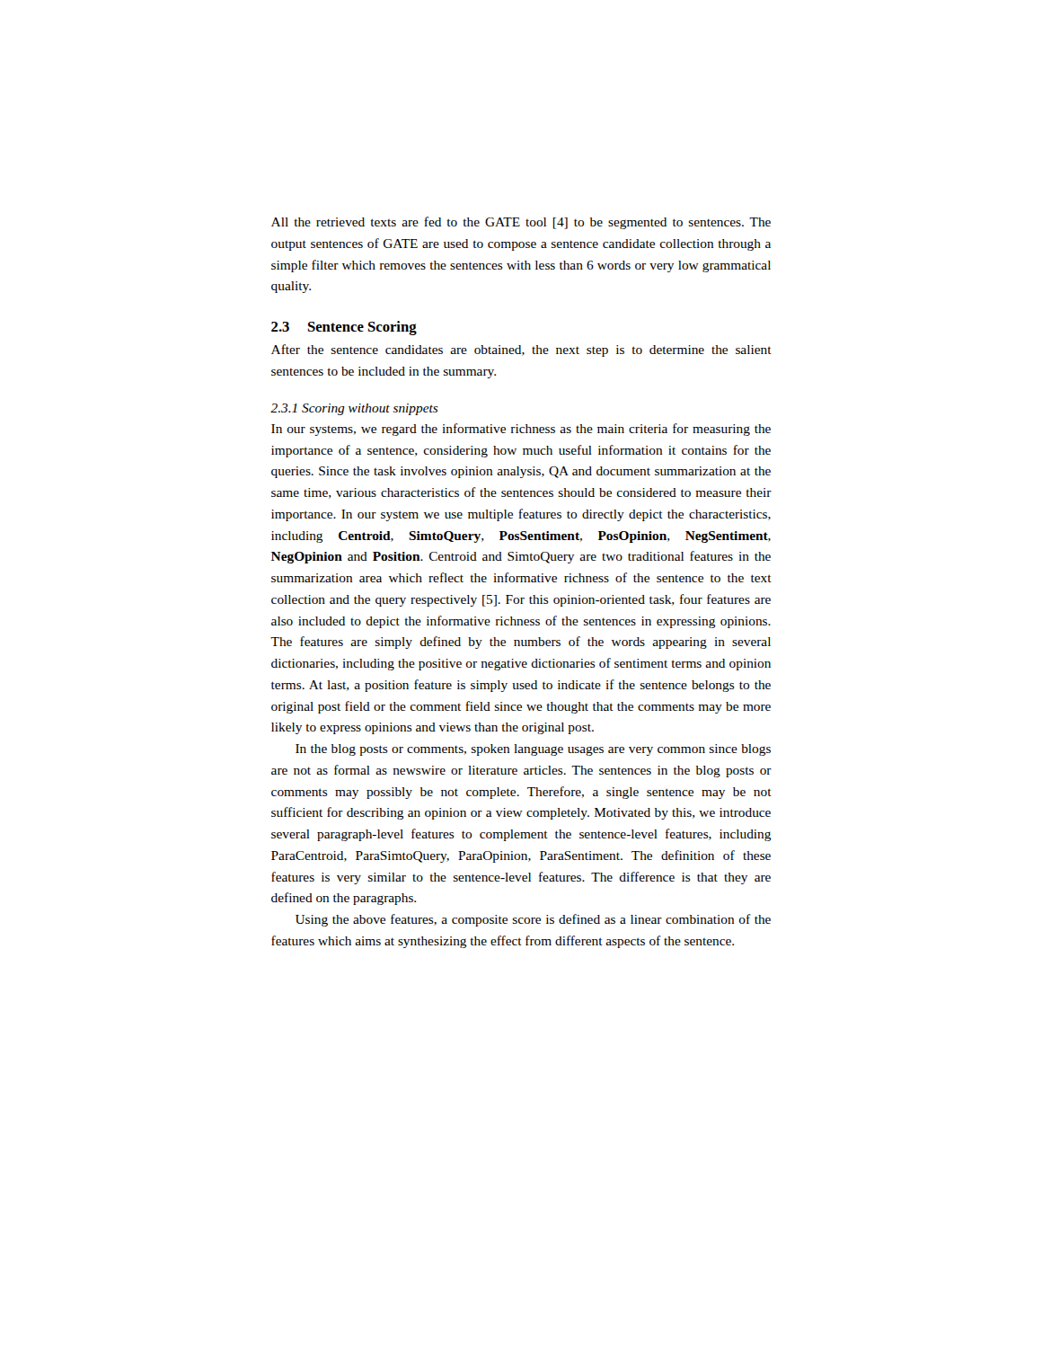All the retrieved texts are fed to the GATE tool [4] to be segmented to sentences. The output sentences of GATE are used to compose a sentence candidate collection through a simple filter which removes the sentences with less than 6 words or very low grammatical quality.
2.3 Sentence Scoring
After the sentence candidates are obtained, the next step is to determine the salient sentences to be included in the summary.
2.3.1 Scoring without snippets
In our systems, we regard the informative richness as the main criteria for measuring the importance of a sentence, considering how much useful information it contains for the queries. Since the task involves opinion analysis, QA and document summarization at the same time, various characteristics of the sentences should be considered to measure their importance. In our system we use multiple features to directly depict the characteristics, including Centroid, SimtoQuery, PosSentiment, PosOpinion, NegSentiment, NegOpinion and Position. Centroid and SimtoQuery are two traditional features in the summarization area which reflect the informative richness of the sentence to the text collection and the query respectively [5]. For this opinion-oriented task, four features are also included to depict the informative richness of the sentences in expressing opinions. The features are simply defined by the numbers of the words appearing in several dictionaries, including the positive or negative dictionaries of sentiment terms and opinion terms. At last, a position feature is simply used to indicate if the sentence belongs to the original post field or the comment field since we thought that the comments may be more likely to express opinions and views than the original post.
In the blog posts or comments, spoken language usages are very common since blogs are not as formal as newswire or literature articles. The sentences in the blog posts or comments may possibly be not complete. Therefore, a single sentence may be not sufficient for describing an opinion or a view completely. Motivated by this, we introduce several paragraph-level features to complement the sentence-level features, including ParaCentroid, ParaSimtoQuery, ParaOpinion, ParaSentiment. The definition of these features is very similar to the sentence-level features. The difference is that they are defined on the paragraphs.
Using the above features, a composite score is defined as a linear combination of the features which aims at synthesizing the effect from different aspects of the sentence.